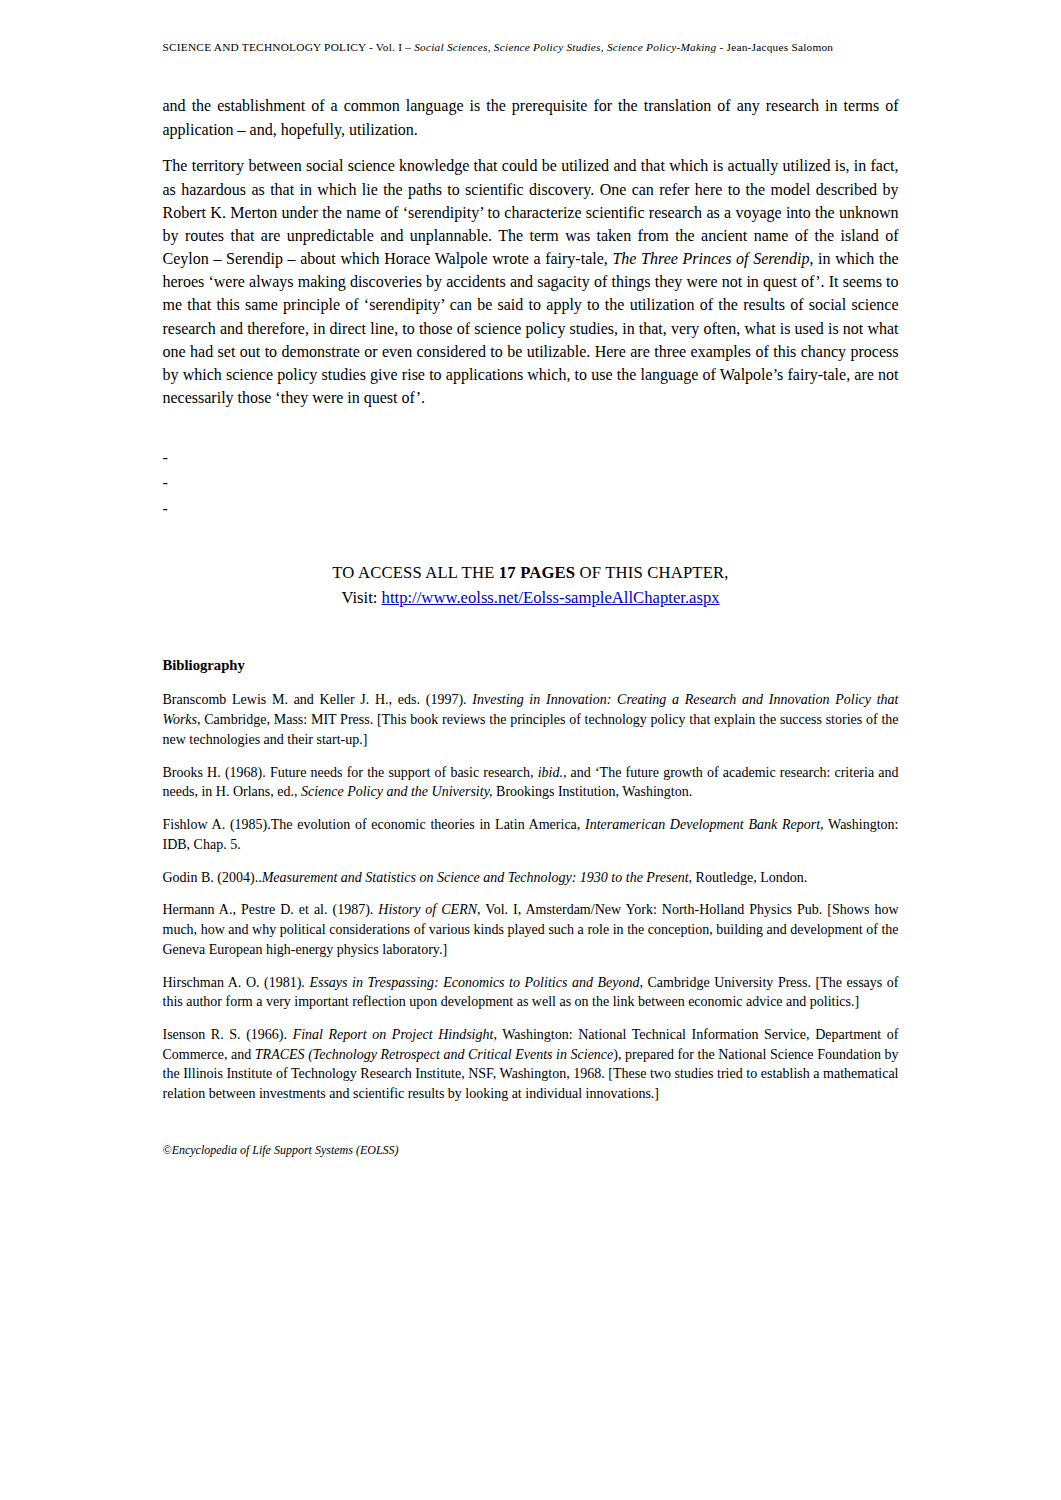SCIENCE AND TECHNOLOGY POLICY - Vol. I – Social Sciences, Science Policy Studies, Science Policy-Making - Jean-Jacques Salomon
and the establishment of a common language is the prerequisite for the translation of any research in terms of application – and, hopefully, utilization.
The territory between social science knowledge that could be utilized and that which is actually utilized is, in fact, as hazardous as that in which lie the paths to scientific discovery. One can refer here to the model described by Robert K. Merton under the name of ‘serendipity’ to characterize scientific research as a voyage into the unknown by routes that are unpredictable and unplannable. The term was taken from the ancient name of the island of Ceylon – Serendip – about which Horace Walpole wrote a fairy-tale, The Three Princes of Serendip, in which the heroes ‘were always making discoveries by accidents and sagacity of things they were not in quest of’. It seems to me that this same principle of ‘serendipity’ can be said to apply to the utilization of the results of social science research and therefore, in direct line, to those of science policy studies, in that, very often, what is used is not what one had set out to demonstrate or even considered to be utilizable. Here are three examples of this chancy process by which science policy studies give rise to applications which, to use the language of Walpole’s fairy-tale, are not necessarily those ‘they were in quest of’.
- - -
TO ACCESS ALL THE 17 PAGES OF THIS CHAPTER,
Visit: http://www.eolss.net/Eolss-sampleAllChapter.aspx
Bibliography
Branscomb Lewis M. and Keller J. H., eds. (1997). Investing in Innovation: Creating a Research and Innovation Policy that Works, Cambridge, Mass: MIT Press. [This book reviews the principles of technology policy that explain the success stories of the new technologies and their start-up.]
Brooks H. (1968). Future needs for the support of basic research, ibid., and ‘The future growth of academic research: criteria and needs, in H. Orlans, ed., Science Policy and the University, Brookings Institution, Washington.
Fishlow A. (1985).The evolution of economic theories in Latin America, Interamerican Development Bank Report, Washington: IDB, Chap. 5.
Godin B. (2004)..Measurement and Statistics on Science and Technology: 1930 to the Present, Routledge, London.
Hermann A., Pestre D. et al. (1987). History of CERN, Vol. I, Amsterdam/New York: North-Holland Physics Pub. [Shows how much, how and why political considerations of various kinds played such a role in the conception, building and development of the Geneva European high-energy physics laboratory.]
Hirschman A. O. (1981). Essays in Trespassing: Economics to Politics and Beyond, Cambridge University Press. [The essays of this author form a very important reflection upon development as well as on the link between economic advice and politics.]
Isenson R. S. (1966). Final Report on Project Hindsight, Washington: National Technical Information Service, Department of Commerce, and TRACES (Technology Retrospect and Critical Events in Science), prepared for the National Science Foundation by the Illinois Institute of Technology Research Institute, NSF, Washington, 1968. [These two studies tried to establish a mathematical relation between investments and scientific results by looking at individual innovations.]
©Encyclopedia of Life Support Systems (EOLSS)